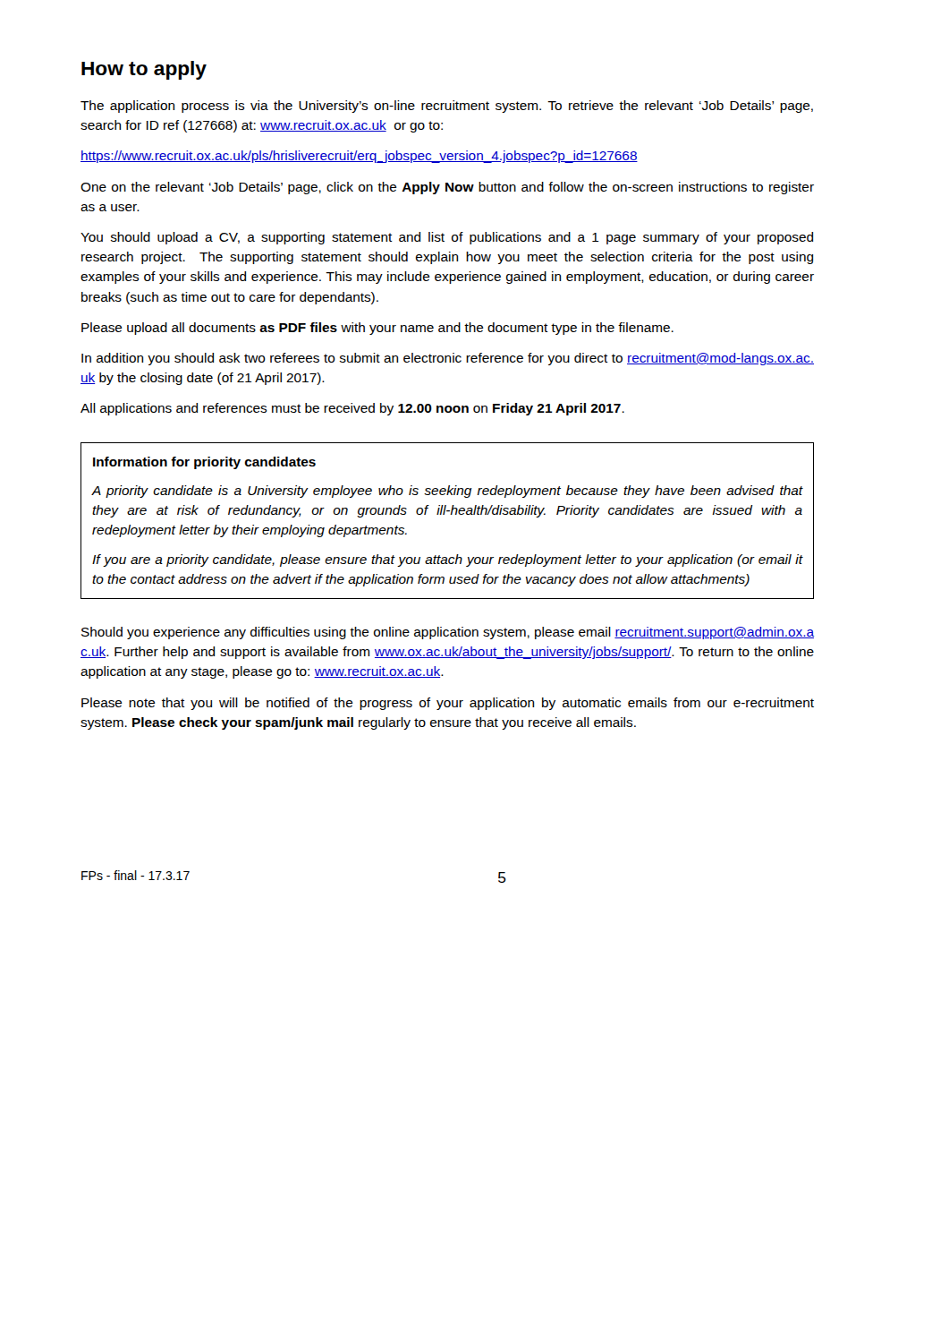How to apply
The application process is via the University’s on-line recruitment system. To retrieve the relevant ‘Job Details’ page, search for ID ref (127668) at: www.recruit.ox.ac.uk or go to:
https://www.recruit.ox.ac.uk/pls/hrisliverecruit/erq_jobspec_version_4.jobspec?p_id=127668
One on the relevant ‘Job Details’ page, click on the Apply Now button and follow the on-screen instructions to register as a user.
You should upload a CV, a supporting statement and list of publications and a 1 page summary of your proposed research project. The supporting statement should explain how you meet the selection criteria for the post using examples of your skills and experience. This may include experience gained in employment, education, or during career breaks (such as time out to care for dependants).
Please upload all documents as PDF files with your name and the document type in the filename.
In addition you should ask two referees to submit an electronic reference for you direct to recruitment@mod-langs.ox.ac.uk by the closing date (of 21 April 2017).
All applications and references must be received by 12.00 noon on Friday 21 April 2017.
Information for priority candidates
A priority candidate is a University employee who is seeking redeployment because they have been advised that they are at risk of redundancy, or on grounds of ill-health/disability. Priority candidates are issued with a redeployment letter by their employing departments.
If you are a priority candidate, please ensure that you attach your redeployment letter to your application (or email it to the contact address on the advert if the application form used for the vacancy does not allow attachments)
Should you experience any difficulties using the online application system, please email recruitment.support@admin.ox.ac.uk. Further help and support is available from www.ox.ac.uk/about_the_university/jobs/support/. To return to the online application at any stage, please go to: www.recruit.ox.ac.uk.
Please note that you will be notified of the progress of your application by automatic emails from our e-recruitment system. Please check your spam/junk mail regularly to ensure that you receive all emails.
FPs - final - 17.3.17 5